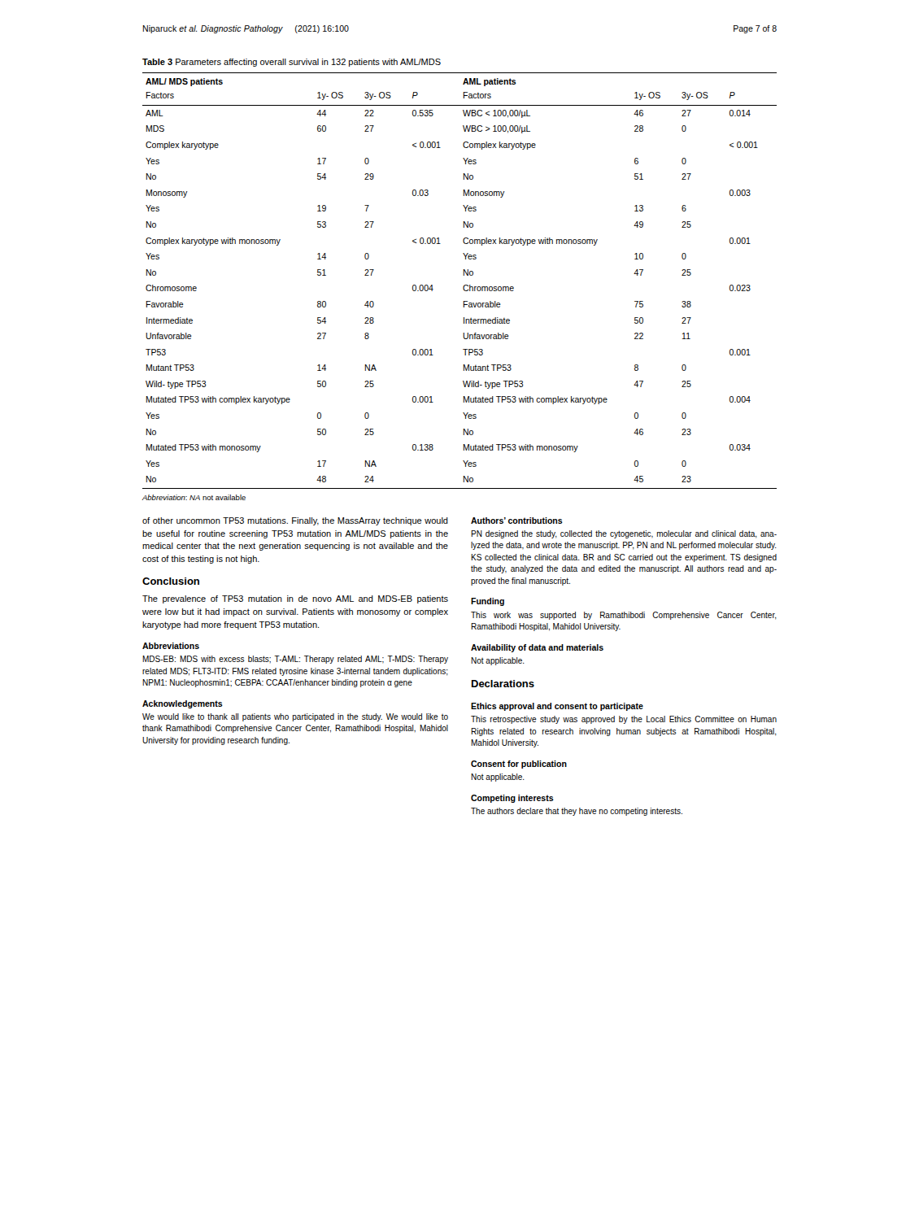Niparuck et al. Diagnostic Pathology (2021) 16:100
Page 7 of 8
Table 3 Parameters affecting overall survival in 132 patients with AML/MDS
| AML/ MDS patients | AML patients |
| --- | --- |
| Factors | 1y- OS | 3y- OS | P | Factors | 1y- OS | 3y- OS | P |
| AML | 44 | 22 | 0.535 | WBC < 100,00/µL | 46 | 27 | 0.014 |
| MDS | 60 | 27 | | WBC > 100,00/µL | 28 | 0 | |
| Complex karyotype | | | < 0.001 | Complex karyotype | | | < 0.001 |
| Yes | 17 | 0 | | Yes | 6 | 0 | |
| No | 54 | 29 | | No | 51 | 27 | |
| Monosomy | | | 0.03 | Monosomy | | | 0.003 |
| Yes | 19 | 7 | | Yes | 13 | 6 | |
| No | 53 | 27 | | No | 49 | 25 | |
| Complex karyotype with monosomy | | | < 0.001 | Complex karyotype with monosomy | | | 0.001 |
| Yes | 14 | 0 | | Yes | 10 | 0 | |
| No | 51 | 27 | | No | 47 | 25 | |
| Chromosome | | | 0.004 | Chromosome | | | 0.023 |
| Favorable | 80 | 40 | | Favorable | 75 | 38 | |
| Intermediate | 54 | 28 | | Intermediate | 50 | 27 | |
| Unfavorable | 27 | 8 | | Unfavorable | 22 | 11 | |
| TP53 | | | 0.001 | TP53 | | | 0.001 |
| Mutant TP53 | 14 | NA | | Mutant TP53 | 8 | 0 | |
| Wild- type TP53 | 50 | 25 | | Wild- type TP53 | 47 | 25 | |
| Mutated TP53 with complex karyotype | | | 0.001 | Mutated TP53 with complex karyotype | | | 0.004 |
| Yes | 0 | 0 | | Yes | 0 | 0 | |
| No | 50 | 25 | | No | 46 | 23 | |
| Mutated TP53 with monosomy | | | 0.138 | Mutated TP53 with monosomy | | | 0.034 |
| Yes | 17 | NA | | Yes | 0 | 0 | |
| No | 48 | 24 | | No | 45 | 23 | |
Abbreviation: NA not available
of other uncommon TP53 mutations. Finally, the MassArray technique would be useful for routine screening TP53 mutation in AML/MDS patients in the medical center that the next generation sequencing is not available and the cost of this testing is not high.
Conclusion
The prevalence of TP53 mutation in de novo AML and MDS-EB patients were low but it had impact on survival. Patients with monosomy or complex karyotype had more frequent TP53 mutation.
Abbreviations
MDS-EB: MDS with excess blasts; T-AML: Therapy related AML; T-MDS: Therapy related MDS; FLT3-ITD: FMS related tyrosine kinase 3-internal tandem duplications; NPM1: Nucleophosmin1; CEBPA: CCAAT/enhancer binding protein α gene
Acknowledgements
We would like to thank all patients who participated in the study. We would like to thank Ramathibodi Comprehensive Cancer Center, Ramathibodi Hospital, Mahidol University for providing research funding.
Authors’ contributions
PN designed the study, collected the cytogenetic, molecular and clinical data, analyzed the data, and wrote the manuscript. PP, PN and NL performed molecular study. KS collected the clinical data. BR and SC carried out the experiment. TS designed the study, analyzed the data and edited the manuscript. All authors read and approved the final manuscript.
Funding
This work was supported by Ramathibodi Comprehensive Cancer Center, Ramathibodi Hospital, Mahidol University.
Availability of data and materials
Not applicable.
Declarations
Ethics approval and consent to participate
This retrospective study was approved by the Local Ethics Committee on Human Rights related to research involving human subjects at Ramathibodi Hospital, Mahidol University.
Consent for publication
Not applicable.
Competing interests
The authors declare that they have no competing interests.